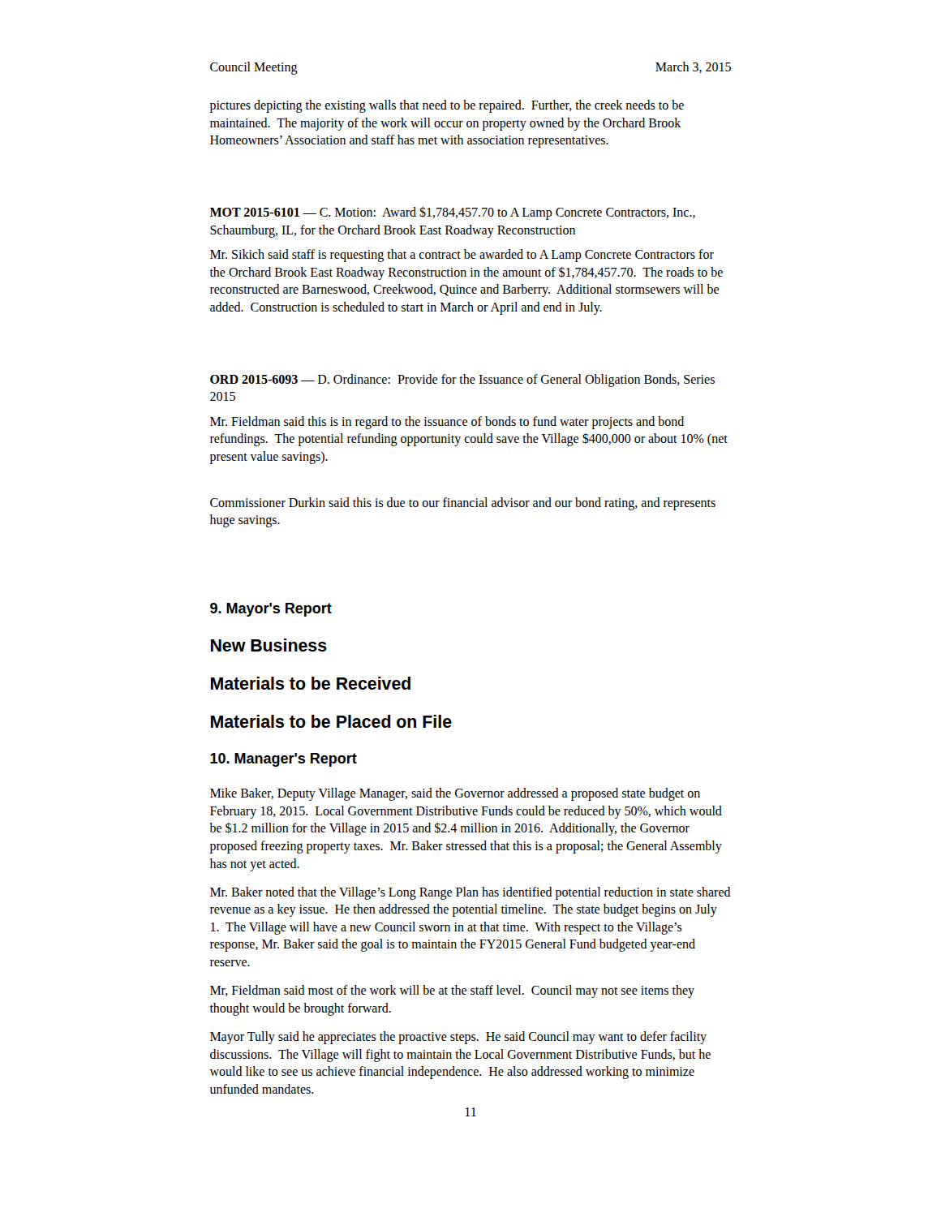Council Meeting
March 3, 2015
pictures depicting the existing walls that need to be repaired. Further, the creek needs to be maintained. The majority of the work will occur on property owned by the Orchard Brook Homeowners’ Association and staff has met with association representatives.
MOT 2015-6101 — C. Motion: Award $1,784,457.70 to A Lamp Concrete Contractors, Inc., Schaumburg, IL, for the Orchard Brook East Roadway Reconstruction
Mr. Sikich said staff is requesting that a contract be awarded to A Lamp Concrete Contractors for the Orchard Brook East Roadway Reconstruction in the amount of $1,784,457.70. The roads to be reconstructed are Barneswood, Creekwood, Quince and Barberry. Additional stormsewers will be added. Construction is scheduled to start in March or April and end in July.
ORD 2015-6093 — D. Ordinance: Provide for the Issuance of General Obligation Bonds, Series 2015
Mr. Fieldman said this is in regard to the issuance of bonds to fund water projects and bond refundings. The potential refunding opportunity could save the Village $400,000 or about 10% (net present value savings).
Commissioner Durkin said this is due to our financial advisor and our bond rating, and represents huge savings.
9. Mayor's Report
New Business
Materials to be Received
Materials to be Placed on File
10. Manager's Report
Mike Baker, Deputy Village Manager, said the Governor addressed a proposed state budget on February 18, 2015. Local Government Distributive Funds could be reduced by 50%, which would be $1.2 million for the Village in 2015 and $2.4 million in 2016. Additionally, the Governor proposed freezing property taxes. Mr. Baker stressed that this is a proposal; the General Assembly has not yet acted.
Mr. Baker noted that the Village’s Long Range Plan has identified potential reduction in state shared revenue as a key issue. He then addressed the potential timeline. The state budget begins on July 1. The Village will have a new Council sworn in at that time. With respect to the Village’s response, Mr. Baker said the goal is to maintain the FY2015 General Fund budgeted year-end reserve.
Mr, Fieldman said most of the work will be at the staff level. Council may not see items they thought would be brought forward.
Mayor Tully said he appreciates the proactive steps. He said Council may want to defer facility discussions. The Village will fight to maintain the Local Government Distributive Funds, but he would like to see us achieve financial independence. He also addressed working to minimize unfunded mandates.
11